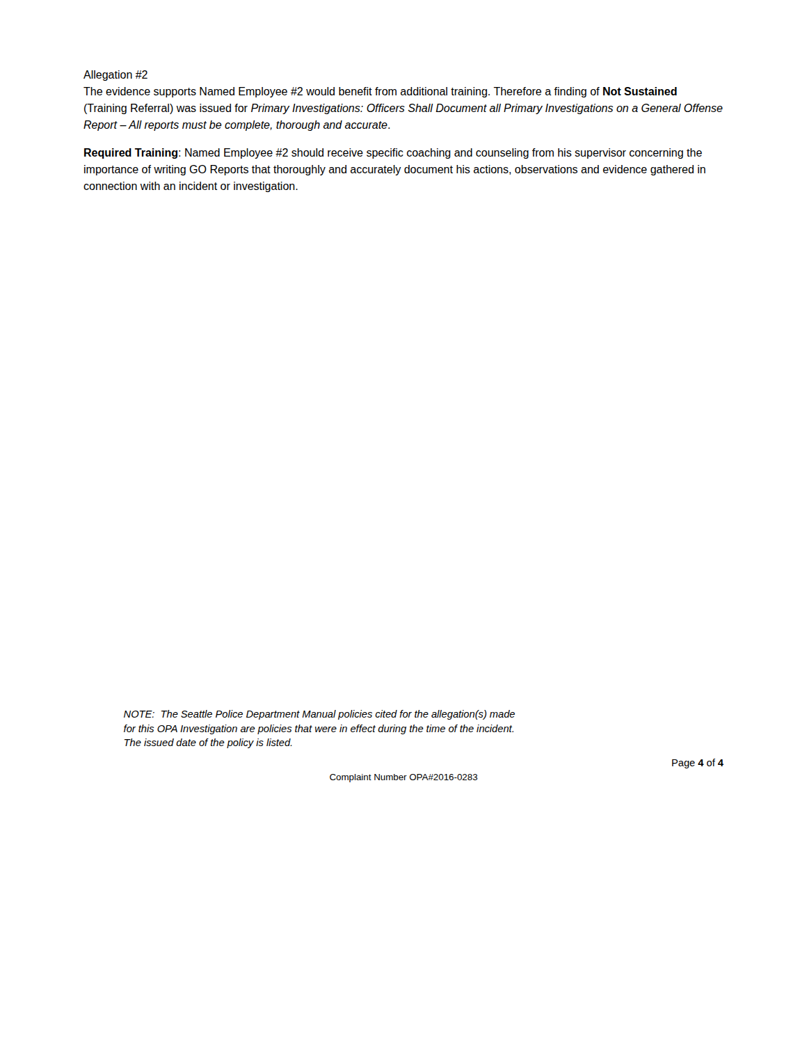Allegation #2
The evidence supports Named Employee #2 would benefit from additional training. Therefore a finding of Not Sustained (Training Referral) was issued for Primary Investigations: Officers Shall Document all Primary Investigations on a General Offense Report – All reports must be complete, thorough and accurate.
Required Training: Named Employee #2 should receive specific coaching and counseling from his supervisor concerning the importance of writing GO Reports that thoroughly and accurately document his actions, observations and evidence gathered in connection with an incident or investigation.
NOTE: The Seattle Police Department Manual policies cited for the allegation(s) made
for this OPA Investigation are policies that were in effect during the time of the incident.
The issued date of the policy is listed.
Page 4 of 4
Complaint Number OPA#2016-0283